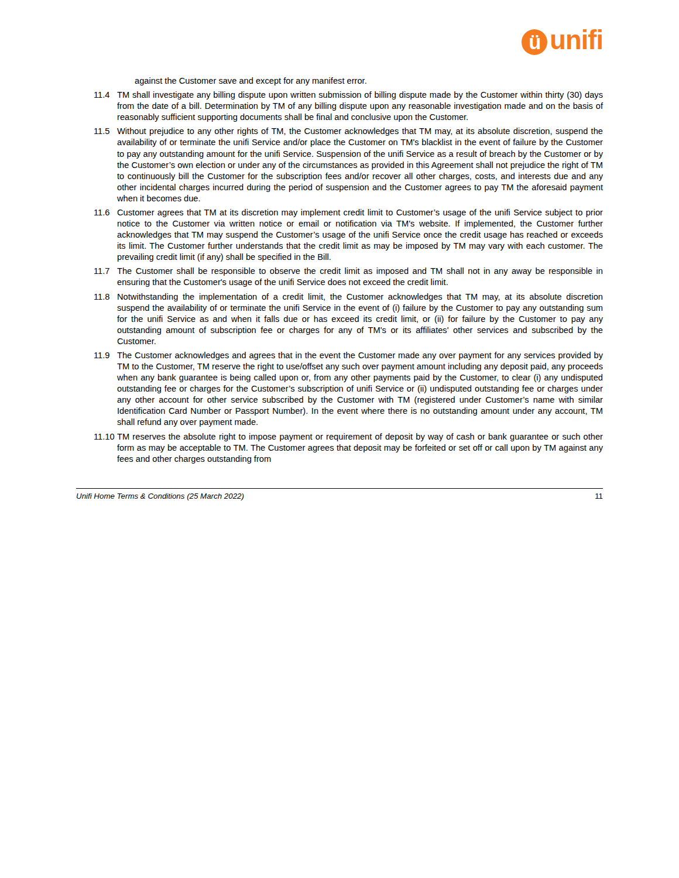üunifi
against the Customer save and except for any manifest error.
11.4
TM shall investigate any billing dispute upon written submission of billing dispute made by the Customer within thirty (30) days from the date of a bill. Determination by TM of any billing dispute upon any reasonable investigation made and on the basis of reasonably sufficient supporting documents shall be final and conclusive upon the Customer.
11.5
Without prejudice to any other rights of TM, the Customer acknowledges that TM may, at its absolute discretion, suspend the availability of or terminate the unifi Service and/or place the Customer on TM's blacklist in the event of failure by the Customer to pay any outstanding amount for the unifi Service. Suspension of the unifi Service as a result of breach by the Customer or by the Customer’s own election or under any of the circumstances as provided in this Agreement shall not prejudice the right of TM to continuously bill the Customer for the subscription fees and/or recover all other charges, costs, and interests due and any other incidental charges incurred during the period of suspension and the Customer agrees to pay TM the aforesaid payment when it becomes due.
11.6
Customer agrees that TM at its discretion may implement credit limit to Customer’s usage of the unifi Service subject to prior notice to the Customer via written notice or email or notification via TM's website. If implemented, the Customer further acknowledges that TM may suspend the Customer’s usage of the unifi Service once the credit usage has reached or exceeds its limit. The Customer further understands that the credit limit as may be imposed by TM may vary with each customer. The prevailing credit limit (if any) shall be specified in the Bill.
11.7
The Customer shall be responsible to observe the credit limit as imposed and TM shall not in any away be responsible in ensuring that the Customer's usage of the unifi Service does not exceed the credit limit.
11.8
Notwithstanding the implementation of a credit limit, the Customer acknowledges that TM may, at its absolute discretion suspend the availability of or terminate the unifi Service in the event of (i) failure by the Customer to pay any outstanding sum for the unifi Service as and when it falls due or has exceed its credit limit, or (ii) for failure by the Customer to pay any outstanding amount of subscription fee or charges for any of TM's or its affiliates' other services and subscribed by the Customer.
11.9
The Customer acknowledges and agrees that in the event the Customer made any over payment for any services provided by TM to the Customer, TM reserve the right to use/offset any such over payment amount including any deposit paid, any proceeds when any bank guarantee is being called upon or, from any other payments paid by the Customer, to clear (i) any undisputed outstanding fee or charges for the Customer’s subscription of unifi Service or (ii) undisputed outstanding fee or charges under any other account for other service subscribed by the Customer with TM (registered under Customer’s name with similar Identification Card Number or Passport Number). In the event where there is no outstanding amount under any account, TM shall refund any over payment made.
11.10
TM reserves the absolute right to impose payment or requirement of deposit by way of cash or bank guarantee or such other form as may be acceptable to TM. The Customer agrees that deposit may be forfeited or set off or call upon by TM against any fees and other charges outstanding from
Unifi Home Terms & Conditions (25 March 2022) 11